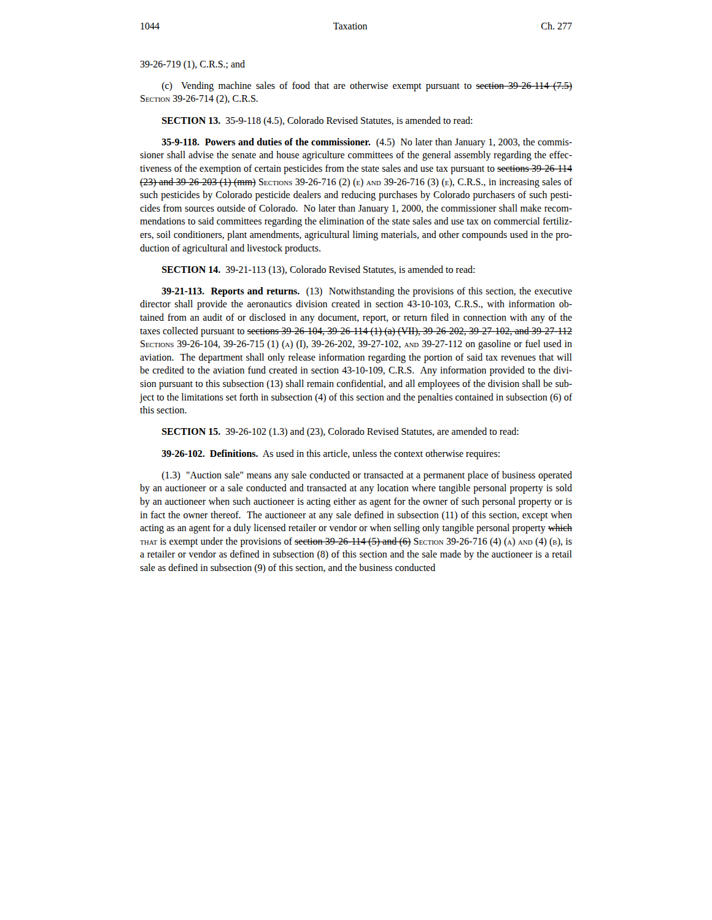1044 Taxation Ch. 277
39-26-719 (1), C.R.S.; and
(c) Vending machine sales of food that are otherwise exempt pursuant to section 39-26-114 (7.5) Section 39-26-714 (2), C.R.S.
SECTION 13. 35-9-118 (4.5), Colorado Revised Statutes, is amended to read:
35-9-118. Powers and duties of the commissioner. (4.5) No later than January 1, 2003, the commissioner shall advise the senate and house agriculture committees of the general assembly regarding the effectiveness of the exemption of certain pesticides from the state sales and use tax pursuant to sections 39-26-114 (23) and 39-26-203 (1) (mm) Sections 39-26-716 (2) (e) and 39-26-716 (3) (e), C.R.S., in increasing sales of such pesticides by Colorado pesticide dealers and reducing purchases by Colorado purchasers of such pesticides from sources outside of Colorado. No later than January 1, 2000, the commissioner shall make recommendations to said committees regarding the elimination of the state sales and use tax on commercial fertilizers, soil conditioners, plant amendments, agricultural liming materials, and other compounds used in the production of agricultural and livestock products.
SECTION 14. 39-21-113 (13), Colorado Revised Statutes, is amended to read:
39-21-113. Reports and returns. (13) Notwithstanding the provisions of this section, the executive director shall provide the aeronautics division created in section 43-10-103, C.R.S., with information obtained from an audit of or disclosed in any document, report, or return filed in connection with any of the taxes collected pursuant to sections 39-26-104, 39-26-114 (1) (a) (VII), 39-26-202, 39-27-102, and 39-27-112 Sections 39-26-104, 39-26-715 (1) (a) (I), 39-26-202, 39-27-102, and 39-27-112 on gasoline or fuel used in aviation. The department shall only release information regarding the portion of said tax revenues that will be credited to the aviation fund created in section 43-10-109, C.R.S. Any information provided to the division pursuant to this subsection (13) shall remain confidential, and all employees of the division shall be subject to the limitations set forth in subsection (4) of this section and the penalties contained in subsection (6) of this section.
SECTION 15. 39-26-102 (1.3) and (23), Colorado Revised Statutes, are amended to read:
39-26-102. Definitions. As used in this article, unless the context otherwise requires:
(1.3) "Auction sale" means any sale conducted or transacted at a permanent place of business operated by an auctioneer or a sale conducted and transacted at any location where tangible personal property is sold by an auctioneer when such auctioneer is acting either as agent for the owner of such personal property or is in fact the owner thereof. The auctioneer at any sale defined in subsection (11) of this section, except when acting as an agent for a duly licensed retailer or vendor or when selling only tangible personal property which that is exempt under the provisions of section 39-26-114 (5) and (6) Section 39-26-716 (4) (a) and (4) (b), is a retailer or vendor as defined in subsection (8) of this section and the sale made by the auctioneer is a retail sale as defined in subsection (9) of this section, and the business conducted